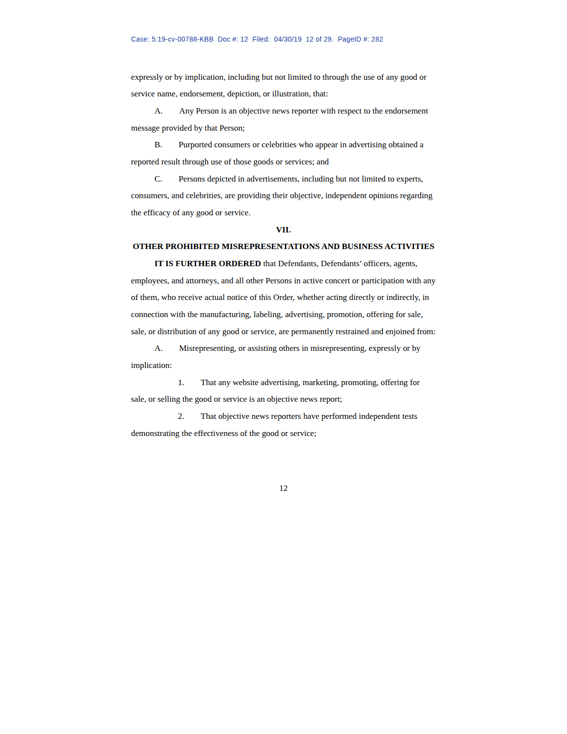Case: 5:19-cv-00788-KBB Doc #: 12 Filed: 04/30/19 12 of 29. PageID #: 282
expressly or by implication, including but not limited to through the use of any good or service name, endorsement, depiction, or illustration, that:
A. Any Person is an objective news reporter with respect to the endorsement message provided by that Person;
B. Purported consumers or celebrities who appear in advertising obtained a reported result through use of those goods or services; and
C. Persons depicted in advertisements, including but not limited to experts, consumers, and celebrities, are providing their objective, independent opinions regarding the efficacy of any good or service.
VII.
Other Prohibited Misrepresentations and Business Activities
IT IS FURTHER ORDERED that Defendants, Defendants’ officers, agents, employees, and attorneys, and all other Persons in active concert or participation with any of them, who receive actual notice of this Order, whether acting directly or indirectly, in connection with the manufacturing, labeling, advertising, promotion, offering for sale, sale, or distribution of any good or service, are permanently restrained and enjoined from:
A. Misrepresenting, or assisting others in misrepresenting, expressly or by implication:
1. That any website advertising, marketing, promoting, offering for sale, or selling the good or service is an objective news report;
2. That objective news reporters have performed independent tests demonstrating the effectiveness of the good or service;
12